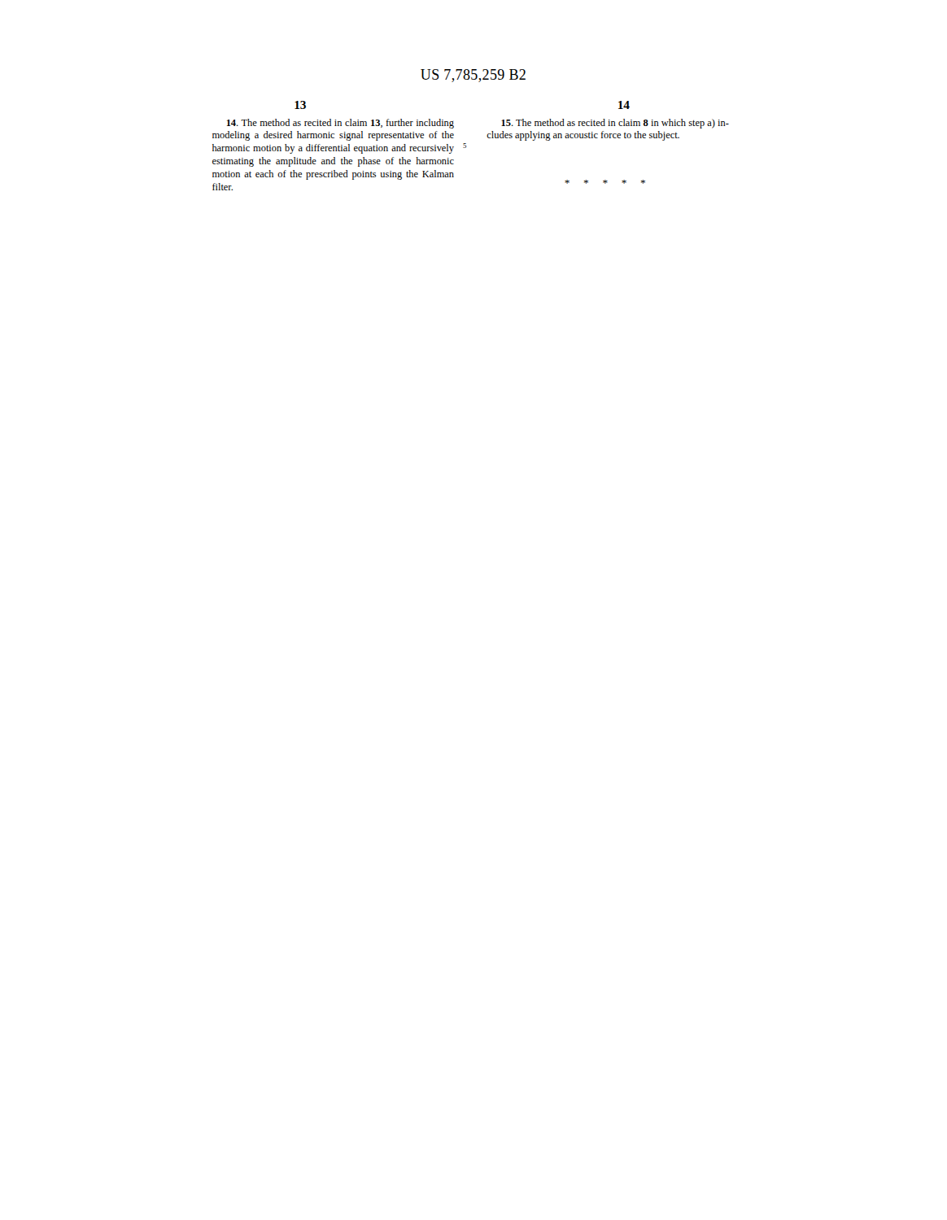US 7,785,259 B2
13 14
5 14. The method as recited in claim 13, further including modeling a desired harmonic signal representative of the harmonic motion by a differential equation and recursively estimating the amplitude and the phase of the harmonic motion at each of the prescribed points using the Kalman filter.
15. The method as recited in claim 8 in which step a) includes applying an acoustic force to the subject.
* * * * *